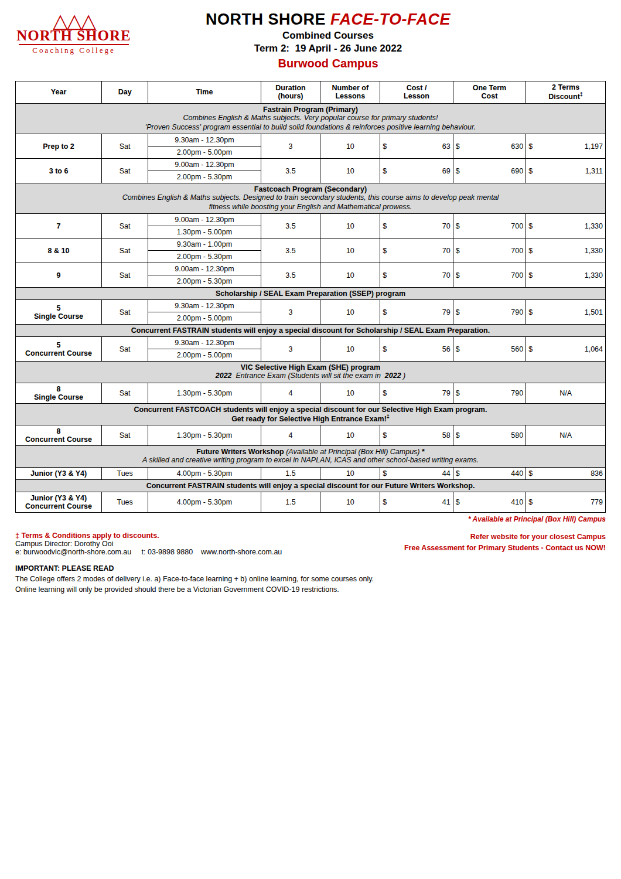△△△
NORTH SHORE
Coaching College
NORTH SHORE FACE-TO-FACE
Combined Courses
Term 2: 19 April - 26 June 2022
Burwood Campus
| Year | Day | Time | Duration (hours) | Number of Lessons | Cost / Lesson | One Term Cost | 2 Terms Discount ‡ |
| --- | --- | --- | --- | --- | --- | --- | --- |
| Fastrain Program (Primary) Combines English & Maths subjects. Very popular course for primary students! 'Proven Success' program essential to build solid foundations & reinforces positive learning behaviour. |
| Prep to 2 | Sat | 9.30am - 12.30pm | 3 | 10 | $ 63 | $ 630 | $ 1,197 |
| 2.00pm - 5.00pm |
| 3 to 6 | Sat | 9.00am - 12.30pm | 3.5 | 10 | $ 69 | $ 690 | $ 1,311 |
| 2.00pm - 5.30pm |
| Fastcoach Program (Secondary) Combines English & Maths subjects. Designed to train secondary students, this course aims to develop peak mental fitness while boosting your English and Mathematical prowess. |
| 7 | Sat | 9.00am - 12.30pm | 3.5 | 10 | $ 70 | $ 700 | $ 1,330 |
| 1.30pm - 5.00pm |
| 8 & 10 | Sat | 9.30am - 1.00pm | 3.5 | 10 | $ 70 | $ 700 | $ 1,330 |
| 2.00pm - 5.30pm |
| 9 | Sat | 9.00am - 12.30pm | 3.5 | 10 | $ 70 | $ 700 | $ 1,330 |
| 2.00pm - 5.30pm |
| Scholarship / SEAL Exam Preparation (SSEP) program |
| 5 Single Course | Sat | 9.30am - 12.30pm | 3 | 10 | $ 79 | $ 790 | $ 1,501 |
| 2.00pm - 5.00pm |
| Concurrent FASTRAIN students will enjoy a special discount for Scholarship / SEAL Exam Preparation. |
| 5 Concurrent Course | Sat | 9.30am - 12.30pm | 3 | 10 | $ 56 | $ 560 | $ 1,064 |
| 2.00pm - 5.00pm |
| VIC Selective High Exam (SHE) program 2022 Entrance Exam (Students will sit the exam in 2022 ) |
| 8 Single Course | Sat | 1.30pm - 5.30pm | 4 | 10 | $ 79 | $ 790 | N/A |
| Concurrent FASTCOACH students will enjoy a special discount for our Selective High Exam program. Get ready for Selective High Entrance Exam! ‡ |
| 8 Concurrent Course | Sat | 1.30pm - 5.30pm | 4 | 10 | $ 58 | $ 580 | N/A |
| Future Writers Workshop (Available at Principal (Box Hill) Campus) * A skilled and creative writing program to excel in NAPLAN, ICAS and other school-based writing exams. |
| Junior (Y3 & Y4) | Tues | 4.00pm - 5.30pm | 1.5 | 10 | $ 44 | $ 440 | $ 836 |
| Concurrent FASTRAIN students will enjoy a special discount for our Future Writers Workshop. |
| Junior (Y3 & Y4) Concurrent Course | Tues | 4.00pm - 5.30pm | 1.5 | 10 | $ 41 | $ 410 | $ 779 |
* Available at Principal (Box Hill) Campus
‡ Terms & Conditions apply to discounts.
Campus Director: Dorothy Ooi
e: burwoodvic@north-shore.com.au t: 03-9898 9880 www.north-shore.com.au
Refer website for your closest Campus
Free Assessment for Primary Students - Contact us NOW!
IMPORTANT: PLEASE READ
The College offers 2 modes of delivery i.e. a) Face-to-face learning + b) online learning, for some courses only.
Online learning will only be provided should there be a Victorian Government COVID-19 restrictions.